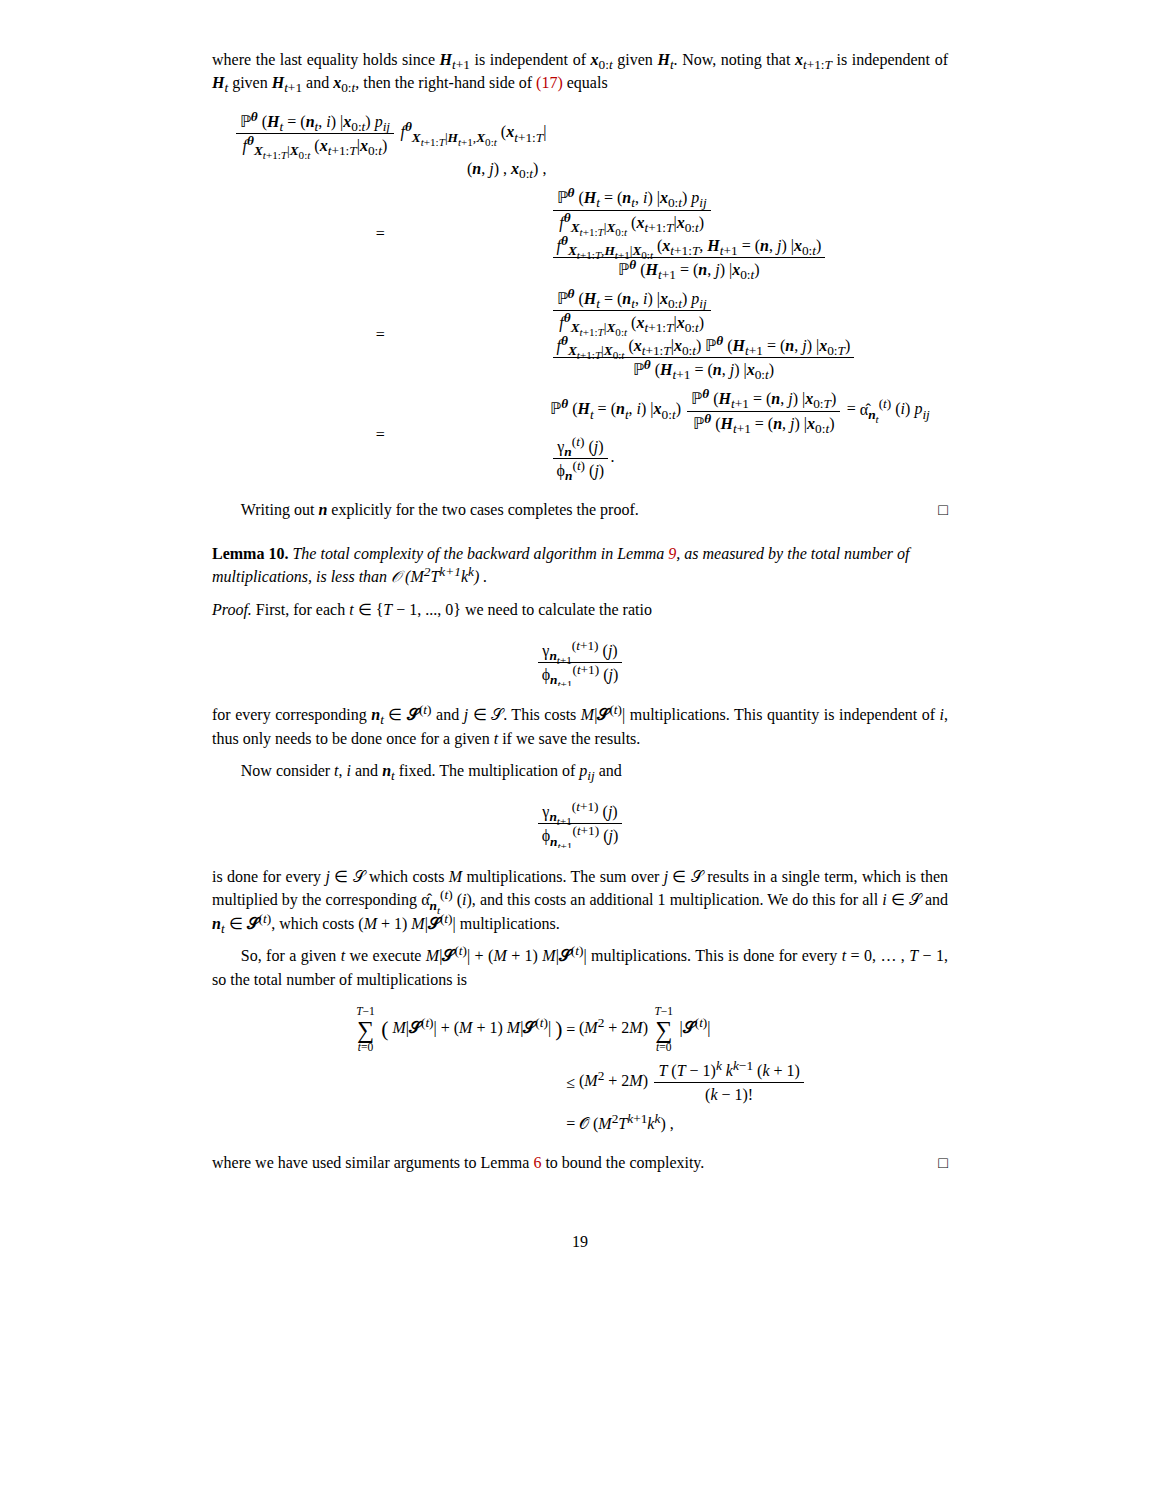where the last equality holds since Ht+1 is independent of x0:t given Ht. Now, noting that xt+1:T is independent of Ht given Ht+1 and x0:t, then the right-hand side of (17) equals
| ℙ θ ( H t = ( n t , i ) / x 0: t ) p ij f θ X t +1: T / X 0: t ( x t +1: T / x 0: t ) f θ X t +1: T / H t +1 , X 0: t ( x t +1: T / ( n , j ) , x 0: t ) , |
| = | ℙ θ ( H t = ( n t , i ) / x 0: t ) p ij f θ X t +1: T / X 0: t ( x t +1: T / x 0: t ) f θ X t +1: T , H t +1 / X 0: t ( x t +1: T , H t +1 = ( n , j ) / x 0: t ) ℙ θ ( H t +1 = ( n , j ) / x 0: t ) |
| = | ℙ θ ( H t = ( n t , i ) / x 0: t ) p ij f θ X t +1: T / X 0: t ( x t +1: T / x 0: t ) f θ X t +1: T / X 0: t ( x t +1: T / x 0: t ) ℙ θ ( H t +1 = ( n , j ) / x 0: T ) ℙ θ ( H t +1 = ( n , j ) / x 0: t ) |
| = | ℙ θ ( H t = ( n t , i ) / x 0: t ) ℙ θ ( H t +1 = ( n , j ) / x 0: T ) ℙ θ ( H t +1 = ( n , j ) / x 0: t ) = α̂ n t ( t ) ( i ) p ij γ n ( t ) ( j ) ϕ n ( t ) ( j ) . |
Writing out n explicitly for the two cases completes the proof. □
Lemma 10. The total complexity of the backward algorithm in Lemma 9, as measured by the total number of multiplications, is less than 𝒪 (M2Tk+1kk) .
Proof. First, for each t ∈ {T − 1, ..., 0} we need to calculate the ratio
γnt+1(t+1) (j) ϕnt+1(t+1) (j)
for every corresponding nt ∈ 𝒮(t) and j ∈ 𝒮. This costs M|𝒮(t)| multiplications. This quantity is independent of i, thus only needs to be done once for a given t if we save the results.
Now consider t, i and nt fixed. The multiplication of pij and
γnt+1(t+1) (j) ϕnt+1(t+1) (j)
is done for every j ∈ 𝒮 which costs M multiplications. The sum over j ∈ 𝒮 results in a single term, which is then multiplied by the corresponding α̂nt(t) (i), and this costs an additional 1 multiplication. We do this for all i ∈ 𝒮 and nt ∈ 𝒮(t), which costs (M + 1) M|𝒮(t)| multiplications.
So, for a given t we execute M|𝒮(t)| + (M + 1) M|𝒮(t)| multiplications. This is done for every t = 0, … , T − 1, so the total number of multiplications is
| T −1 ∑ t =0 ( M / 𝒮 ( t ) / + ( M + 1) M / 𝒮 ( t ) / ) | = | ( M 2 + 2 M ) T −1 ∑ t =0 / 𝒮 ( t ) / |
| | ≤ | ( M 2 + 2 M ) T ( T − 1) k k k −1 ( k + 1) ( k − 1)! |
| | = | 𝒪 ( M 2 T k +1 k k ) , |
where we have used similar arguments to Lemma 6 to bound the complexity. □
19